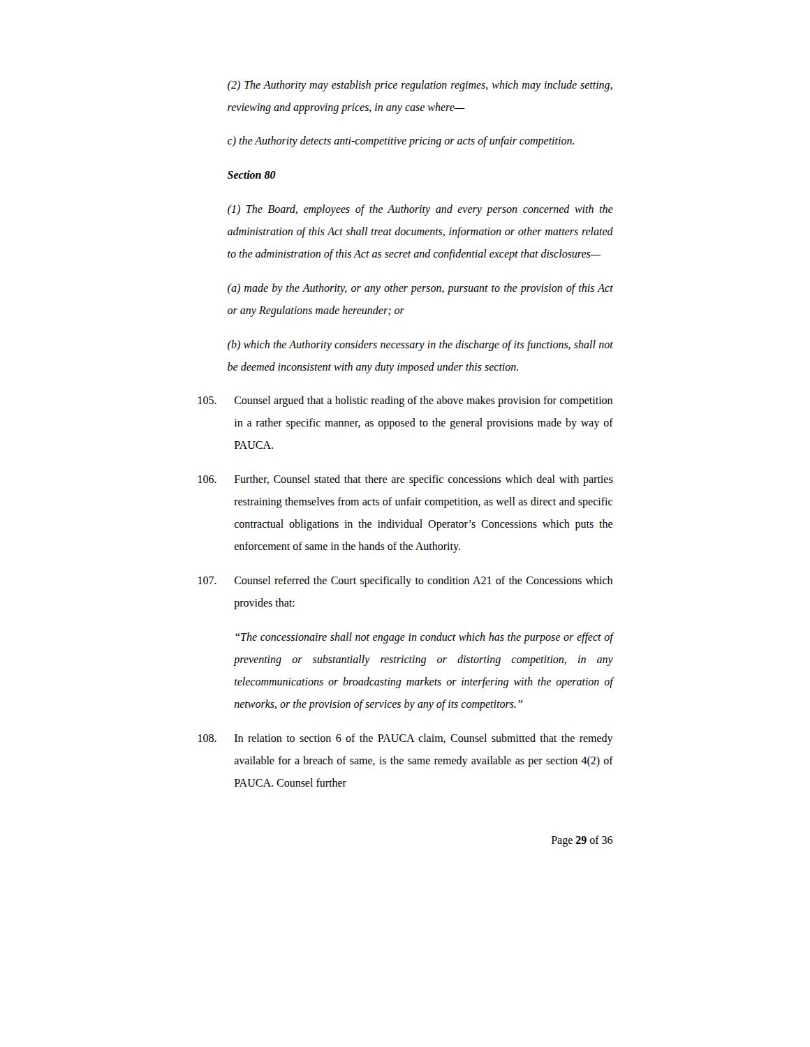(2) The Authority may establish price regulation regimes, which may include setting, reviewing and approving prices, in any case where—
c) the Authority detects anti-competitive pricing or acts of unfair competition.
Section 80
(1) The Board, employees of the Authority and every person concerned with the administration of this Act shall treat documents, information or other matters related to the administration of this Act as secret and confidential except that disclosures—
(a) made by the Authority, or any other person, pursuant to the provision of this Act or any Regulations made hereunder; or
(b) which the Authority considers necessary in the discharge of its functions, shall not be deemed inconsistent with any duty imposed under this section.
105. Counsel argued that a holistic reading of the above makes provision for competition in a rather specific manner, as opposed to the general provisions made by way of PAUCA.
106. Further, Counsel stated that there are specific concessions which deal with parties restraining themselves from acts of unfair competition, as well as direct and specific contractual obligations in the individual Operator’s Concessions which puts the enforcement of same in the hands of the Authority.
107.
Counsel referred the Court specifically to condition A21 of the Concessions which provides that:
“The concessionaire shall not engage in conduct which has the purpose or effect of preventing or substantially restricting or distorting competition, in any telecommunications or broadcasting markets or interfering with the operation of networks, or the provision of services by any of its competitors.”
108. In relation to section 6 of the PAUCA claim, Counsel submitted that the remedy available for a breach of same, is the same remedy available as per section 4(2) of PAUCA. Counsel further
Page 29 of 36